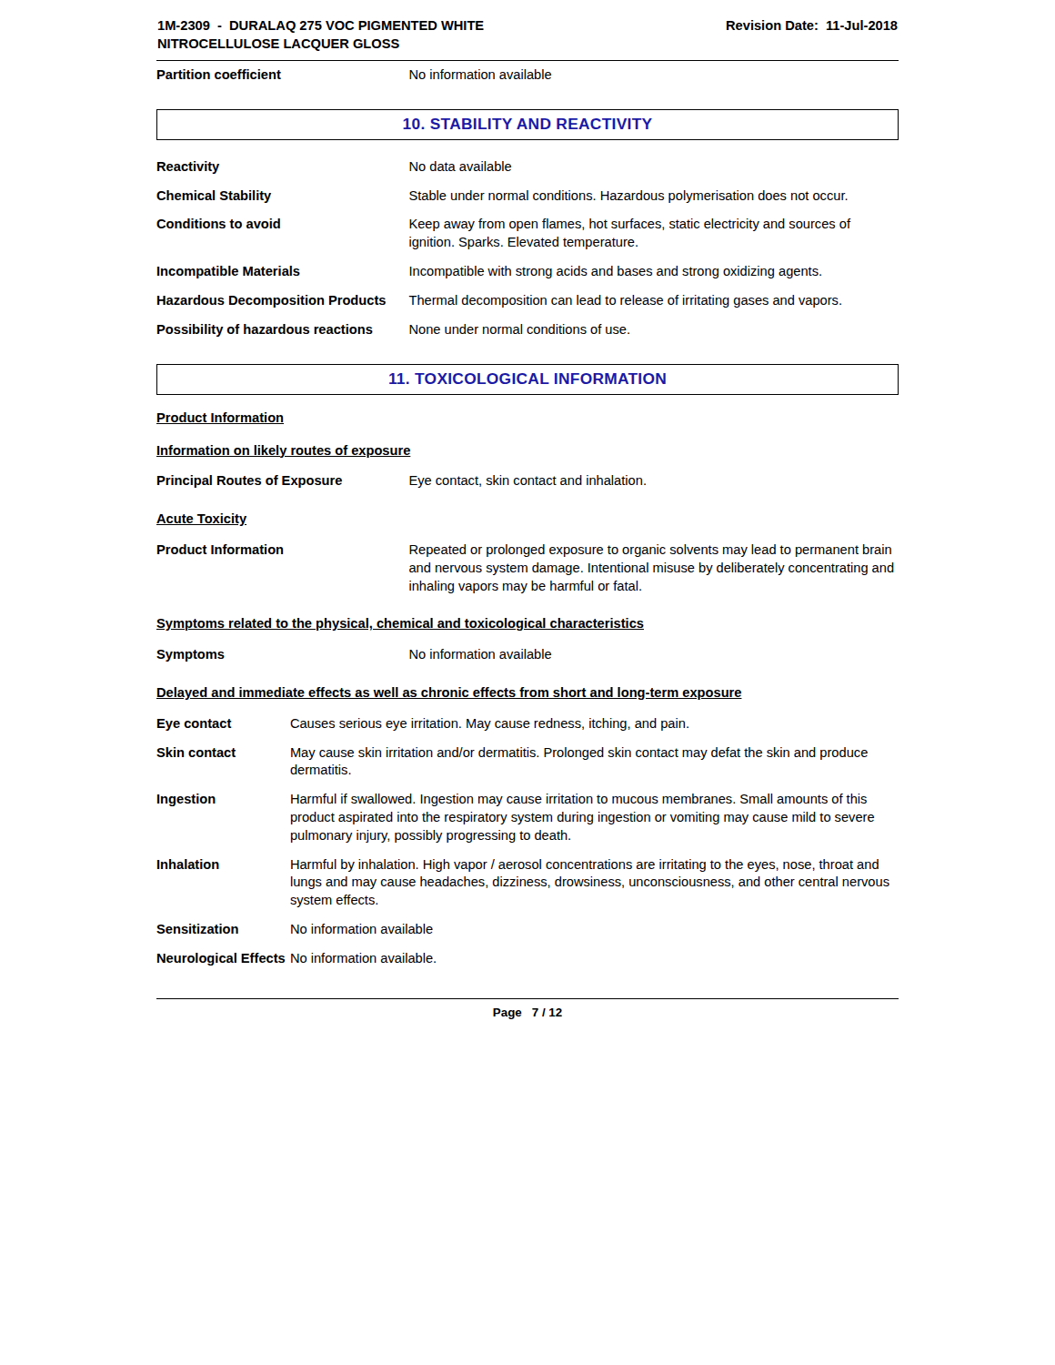| 1M-2309 - DURALAQ 275 VOC PIGMENTED WHITE NITROCELLULOSE LACQUER GLOSS | Revision Date: 11-Jul-2018 |
| Partition coefficient | No information available |
10. STABILITY AND REACTIVITY
| Reactivity | No data available |
| Chemical Stability | Stable under normal conditions. Hazardous polymerisation does not occur. |
| Conditions to avoid | Keep away from open flames, hot surfaces, static electricity and sources of ignition. Sparks. Elevated temperature. |
| Incompatible Materials | Incompatible with strong acids and bases and strong oxidizing agents. |
| Hazardous Decomposition Products | Thermal decomposition can lead to release of irritating gases and vapors. |
| Possibility of hazardous reactions | None under normal conditions of use. |
11. TOXICOLOGICAL INFORMATION
Product Information
Information on likely routes of exposure
| Principal Routes of Exposure | Eye contact, skin contact and inhalation. |
Acute Toxicity
| Product Information | Repeated or prolonged exposure to organic solvents may lead to permanent brain and nervous system damage. Intentional misuse by deliberately concentrating and inhaling vapors may be harmful or fatal. |
Symptoms related to the physical, chemical and toxicological characteristics
| Symptoms | No information available |
Delayed and immediate effects as well as chronic effects from short and long-term exposure
| Eye contact | Causes serious eye irritation. May cause redness, itching, and pain. |
| Skin contact | May cause skin irritation and/or dermatitis. Prolonged skin contact may defat the skin and produce dermatitis. |
| Ingestion | Harmful if swallowed. Ingestion may cause irritation to mucous membranes. Small amounts of this product aspirated into the respiratory system during ingestion or vomiting may cause mild to severe pulmonary injury, possibly progressing to death. |
| Inhalation | Harmful by inhalation. High vapor / aerosol concentrations are irritating to the eyes, nose, throat and lungs and may cause headaches, dizziness, drowsiness, unconsciousness, and other central nervous system effects. |
| Sensitization | No information available |
| Neurological Effects | No information available. |
Page 7 / 12